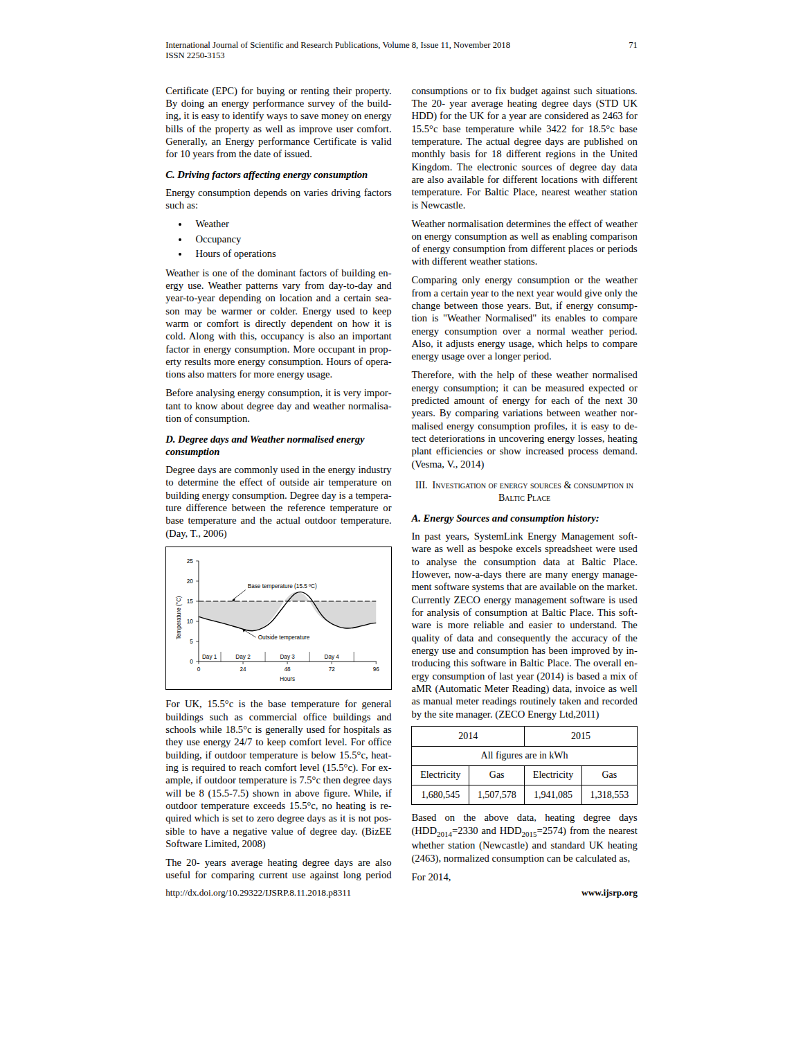International Journal of Scientific and Research Publications, Volume 8, Issue 11, November 2018
ISSN 2250-3153
71
Certificate (EPC) for buying or renting their property. By doing an energy performance survey of the building, it is easy to identify ways to save money on energy bills of the property as well as improve user comfort. Generally, an Energy performance Certificate is valid for 10 years from the date of issued.
C. Driving factors affecting energy consumption
Energy consumption depends on varies driving factors such as:
Weather
Occupancy
Hours of operations
Weather is one of the dominant factors of building energy use. Weather patterns vary from day-to-day and year-to-year depending on location and a certain season may be warmer or colder. Energy used to keep warm or comfort is directly dependent on how it is cold. Along with this, occupancy is also an important factor in energy consumption. More occupant in property results more energy consumption. Hours of operations also matters for more energy usage.
Before analysing energy consumption, it is very important to know about degree day and weather normalisation of consumption.
D. Degree days and Weather normalised energy consumption
Degree days are commonly used in the energy industry to determine the effect of outside air temperature on building energy consumption. Degree day is a temperature difference between the reference temperature or base temperature and the actual outdoor temperature. (Day, T., 2006)
0 5 10 15 20 25 Temperature (°C) 0 24 48 72 96 Hours Day 1 Day 2 Day 3 Day 4 Base temperature (15.5 ºC) Outside temperature
For UK, 15.5°c is the base temperature for general buildings such as commercial office buildings and schools while 18.5°c is generally used for hospitals as they use energy 24/7 to keep comfort level. For office building, if outdoor temperature is below 15.5°c, heating is required to reach comfort level (15.5°c). For example, if outdoor temperature is 7.5°c then degree days will be 8 (15.5-7.5) shown in above figure. While, if outdoor temperature exceeds 15.5°c, no heating is required which is set to zero degree days as it is not possible to have a negative value of degree day. (BizEE Software Limited, 2008)
The 20- years average heating degree days are also useful for comparing current use against long period consumptions or to fix budget against such situations. The 20- year average heating degree days (STD UK HDD) for the UK for a year are considered as 2463 for 15.5°c base temperature while 3422 for 18.5°c base temperature. The actual degree days are published on monthly basis for 18 different regions in the United Kingdom. The electronic sources of degree day data are also available for different locations with different temperature. For Baltic Place, nearest weather station is Newcastle.
Weather normalisation determines the effect of weather on energy consumption as well as enabling comparison of energy consumption from different places or periods with different weather stations.
Comparing only energy consumption or the weather from a certain year to the next year would give only the change between those years. But, if energy consumption is "Weather Normalised" its enables to compare energy consumption over a normal weather period. Also, it adjusts energy usage, which helps to compare energy usage over a longer period.
Therefore, with the help of these weather normalised energy consumption; it can be measured expected or predicted amount of energy for each of the next 30 years. By comparing variations between weather normalised energy consumption profiles, it is easy to detect deteriorations in uncovering energy losses, heating plant efficiencies or show increased process demand. (Vesma, V., 2014)
III. Investigation of energy sources & consumption in Baltic Place
A. Energy Sources and consumption history:
In past years, SystemLink Energy Management software as well as bespoke excels spreadsheet were used to analyse the consumption data at Baltic Place. However, now-a-days there are many energy management software systems that are available on the market. Currently ZECO energy management software is used for analysis of consumption at Baltic Place. This software is more reliable and easier to understand. The quality of data and consequently the accuracy of the energy use and consumption has been improved by introducing this software in Baltic Place. The overall energy consumption of last year (2014) is based a mix of aMR (Automatic Meter Reading) data, invoice as well as manual meter readings routinely taken and recorded by the site manager. (ZECO Energy Ltd,2011)
| 2014 | 2015 |
| All figures are in kWh |
| Electricity | Gas | Electricity | Gas |
| 1,680,545 | 1,507,578 | 1,941,085 | 1,318,553 |
Based on the above data, heating degree days (HDD2014=2330 and HDD2015=2574) from the nearest whether station (Newcastle) and standard UK heating (2463), normalized consumption can be calculated as,
For 2014,
http://dx.doi.org/10.29322/IJSRP.8.11.2018.p8311 www.ijsrp.org